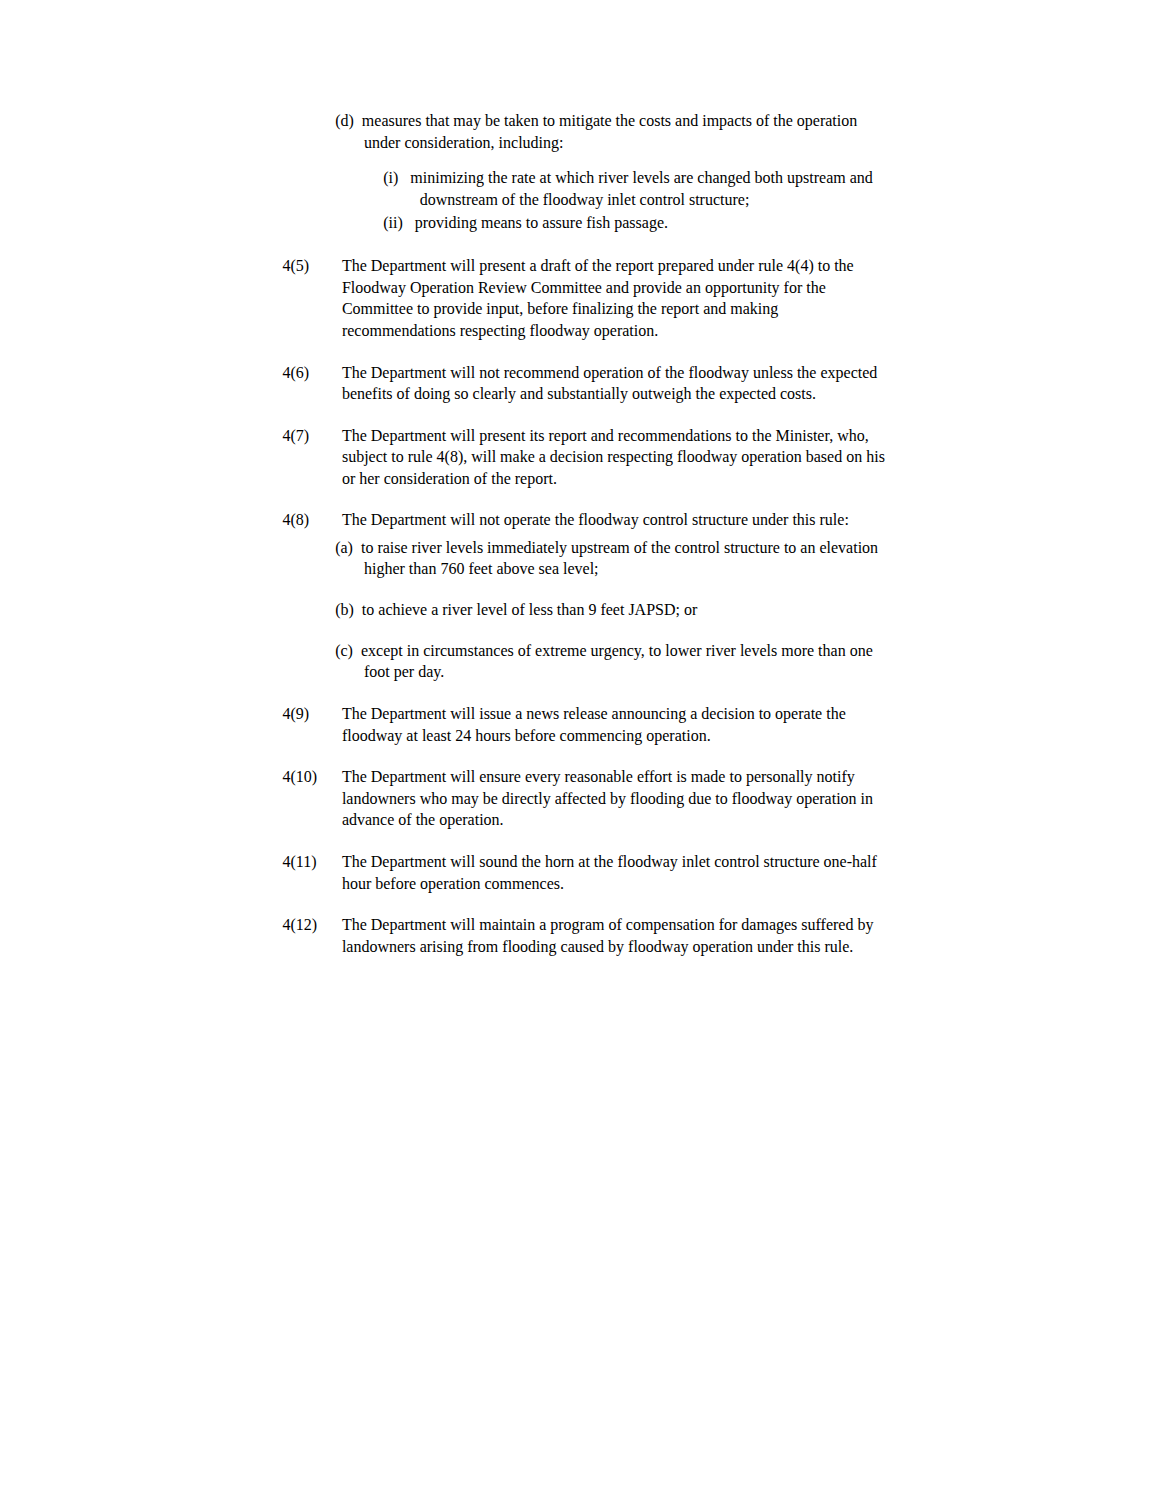(d) measures that may be taken to mitigate the costs and impacts of the operation under consideration, including:
(i) minimizing the rate at which river levels are changed both upstream and downstream of the floodway inlet control structure;
(ii) providing means to assure fish passage.
4(5) The Department will present a draft of the report prepared under rule 4(4) to the Floodway Operation Review Committee and provide an opportunity for the Committee to provide input, before finalizing the report and making recommendations respecting floodway operation.
4(6) The Department will not recommend operation of the floodway unless the expected benefits of doing so clearly and substantially outweigh the expected costs.
4(7) The Department will present its report and recommendations to the Minister, who, subject to rule 4(8), will make a decision respecting floodway operation based on his or her consideration of the report.
4(8) The Department will not operate the floodway control structure under this rule:
(a) to raise river levels immediately upstream of the control structure to an elevation higher than 760 feet above sea level;
(b) to achieve a river level of less than 9 feet JAPSD; or
(c) except in circumstances of extreme urgency, to lower river levels more than one foot per day.
4(9) The Department will issue a news release announcing a decision to operate the floodway at least 24 hours before commencing operation.
4(10) The Department will ensure every reasonable effort is made to personally notify landowners who may be directly affected by flooding due to floodway operation in advance of the operation.
4(11) The Department will sound the horn at the floodway inlet control structure one-half hour before operation commences.
4(12) The Department will maintain a program of compensation for damages suffered by landowners arising from flooding caused by floodway operation under this rule.